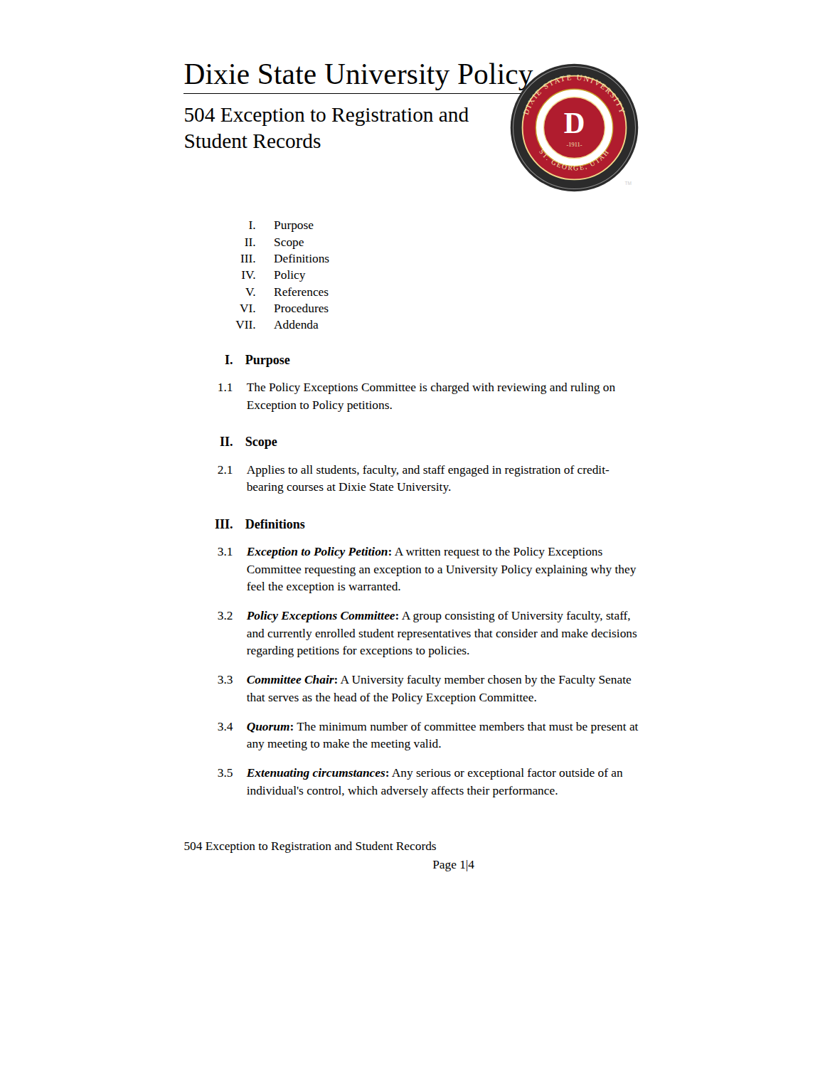DIXIE STATE UNIVERSITY ST. GEORGE, UTAH D -1911- TM
Dixie State University Policy
504 Exception to Registration and
Student Records
Purpose
Scope
Definitions
Policy
References
Procedures
Addenda
I. Purpose
1.1 The Policy Exceptions Committee is charged with reviewing and ruling on Exception to Policy petitions.
II. Scope
2.1 Applies to all students, faculty, and staff engaged in registration of credit-bearing courses at Dixie State University.
III. Definitions
3.1 Exception to Policy Petition: A written request to the Policy Exceptions Committee requesting an exception to a University Policy explaining why they feel the exception is warranted.
3.2 Policy Exceptions Committee: A group consisting of University faculty, staff, and currently enrolled student representatives that consider and make decisions regarding petitions for exceptions to policies.
3.3 Committee Chair: A University faculty member chosen by the Faculty Senate that serves as the head of the Policy Exception Committee.
3.4 Quorum: The minimum number of committee members that must be present at any meeting to make the meeting valid.
3.5 Extenuating circumstances: Any serious or exceptional factor outside of an individual's control, which adversely affects their performance.
504 Exception to Registration and Student Records
Page 1|4